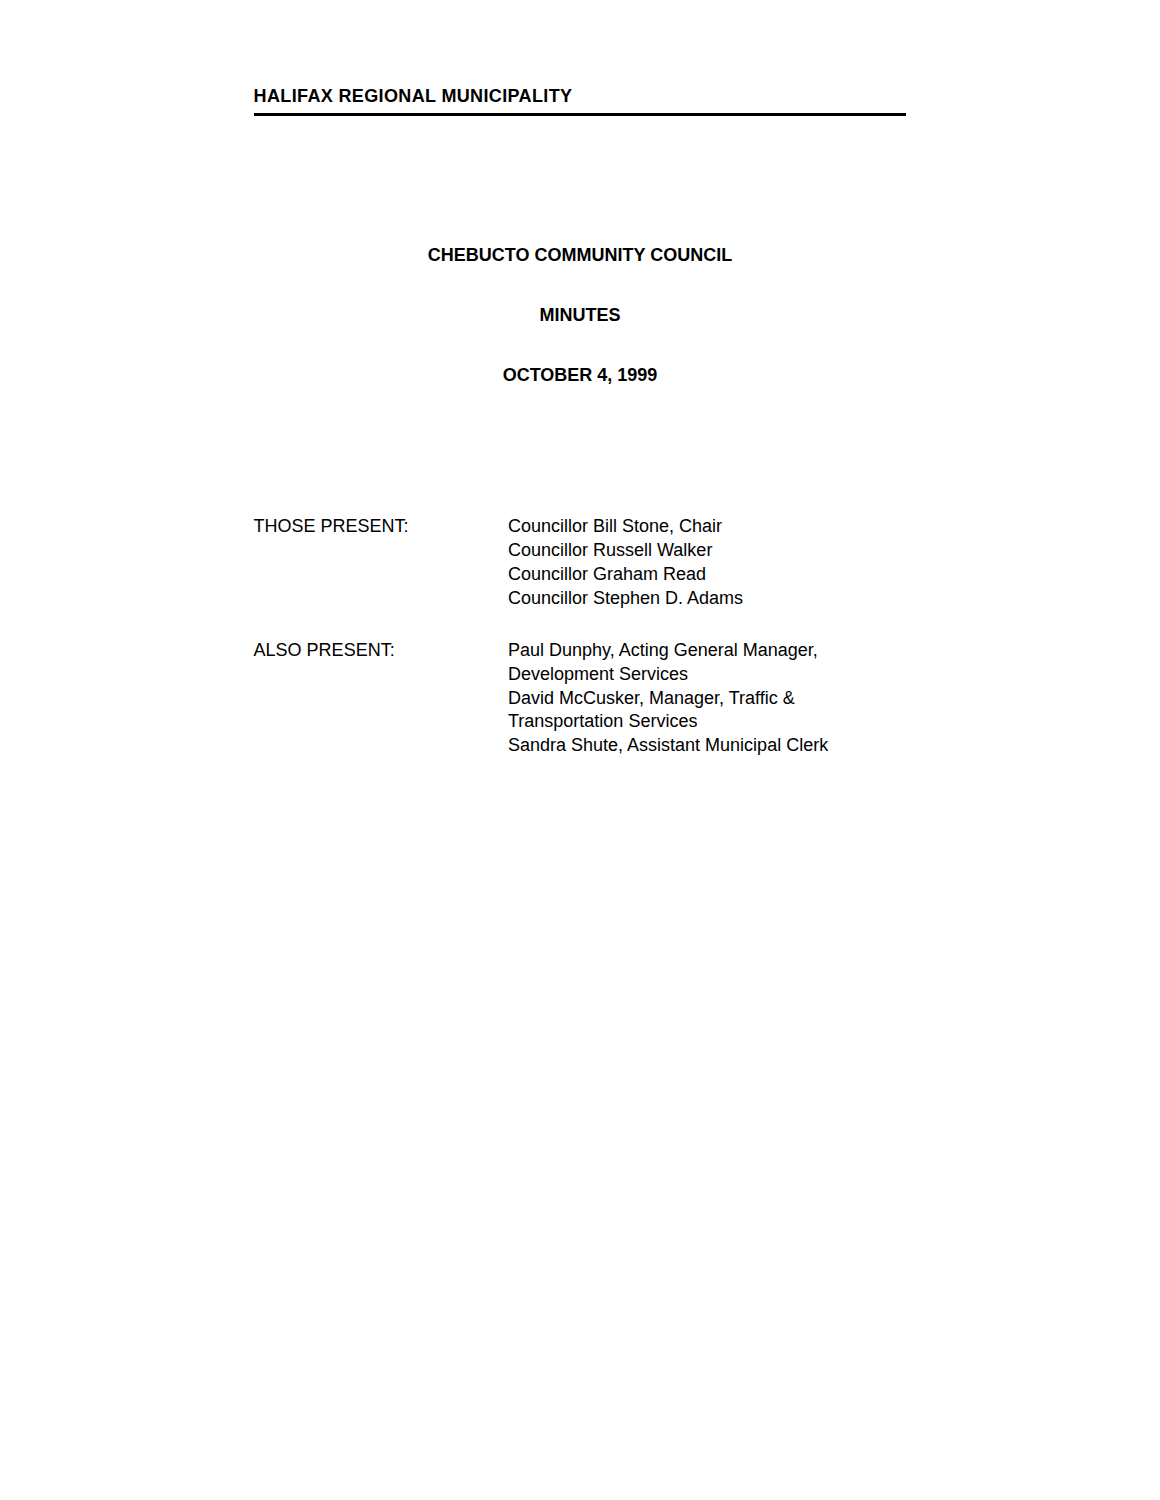HALIFAX REGIONAL MUNICIPALITY
CHEBUCTO COMMUNITY COUNCIL
MINUTES
OCTOBER 4, 1999
| THOSE PRESENT: | Councillor Bill Stone, Chair Councillor Russell Walker Councillor Graham Read Councillor Stephen D. Adams |
| ALSO PRESENT: | Paul Dunphy, Acting General Manager, Development Services David McCusker, Manager, Traffic & Transportation Services Sandra Shute, Assistant Municipal Clerk |